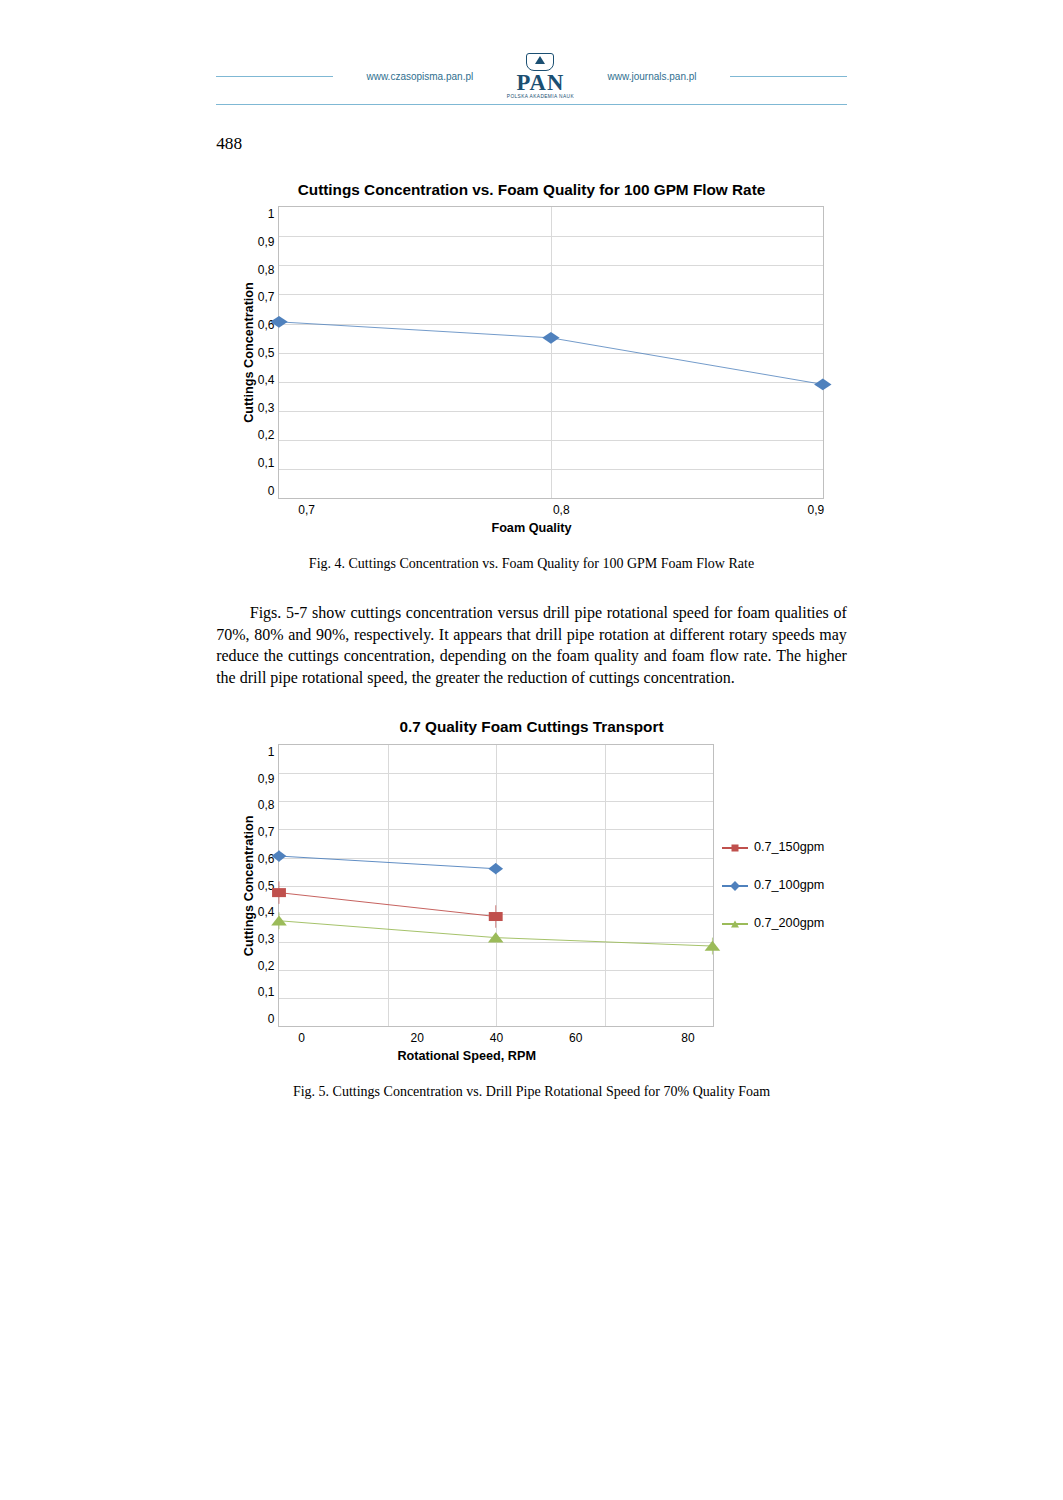www.czasopisma.pan.pl PAN POLSKA AKADEMIA NAUK www.journals.pan.pl
488
Cuttings Concentration vs. Foam Quality for 100 GPM Flow Rate
Cuttings Concentration
10,90,80,70,6 0,50,40,30,20,10
0,70,80,9
Foam Quality
Fig. 4. Cuttings Concentration vs. Foam Quality for 100 GPM Foam Flow Rate
Figs. 5-7 show cuttings concentration versus drill pipe rotational speed for foam qualities of 70%, 80% and 90%, respectively. It appears that drill pipe rotation at different rotary speeds may reduce the cuttings concentration, depending on the foam quality and foam flow rate. The higher the drill pipe rotational speed, the greater the reduction of cuttings concentration.
0.7 Quality Foam Cuttings Transport
Cuttings Concentration
10,90,80,70,6 0,50,40,30,20,10
0.7_150gpm
0.7_100gpm
0.7_200gpm
020406080
Rotational Speed, RPM
Fig. 5. Cuttings Concentration vs. Drill Pipe Rotational Speed for 70% Quality Foam